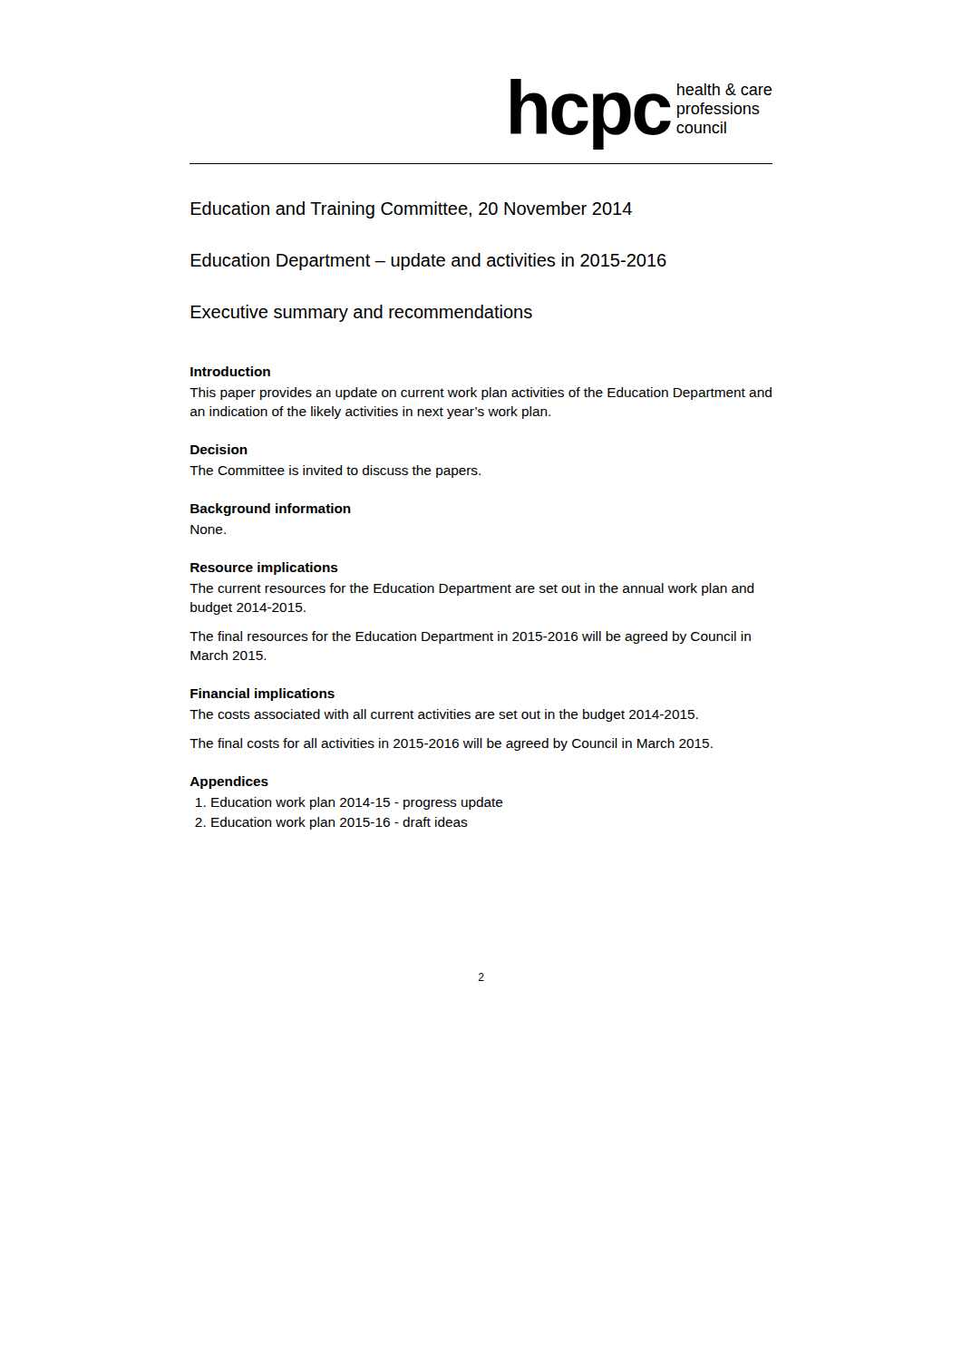hcpc health & care
professions
council
Education and Training Committee, 20 November 2014
Education Department – update and activities in 2015-2016
Executive summary and recommendations
Introduction
This paper provides an update on current work plan activities of the Education Department and an indication of the likely activities in next year’s work plan.
Decision
The Committee is invited to discuss the papers.
Background information
None.
Resource implications
The current resources for the Education Department are set out in the annual work plan and budget 2014-2015.
The final resources for the Education Department in 2015-2016 will be agreed by Council in March 2015.
Financial implications
The costs associated with all current activities are set out in the budget 2014-2015.
The final costs for all activities in 2015-2016 will be agreed by Council in March 2015.
Appendices
Education work plan 2014-15 - progress update
Education work plan 2015-16 - draft ideas
2